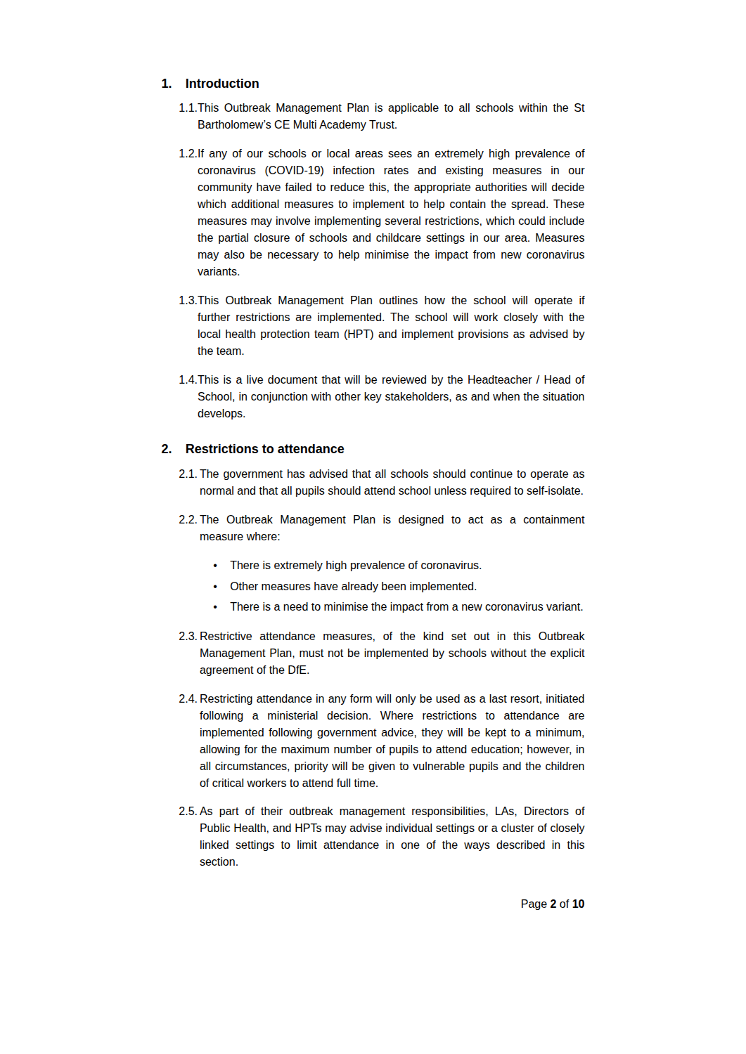1. Introduction
1.1.
This Outbreak Management Plan is applicable to all schools within the St Bartholomew’s CE Multi Academy Trust.
1.2.
If any of our schools or local areas sees an extremely high prevalence of coronavirus (COVID-19) infection rates and existing measures in our community have failed to reduce this, the appropriate authorities will decide which additional measures to implement to help contain the spread. These measures may involve implementing several restrictions, which could include the partial closure of schools and childcare settings in our area. Measures may also be necessary to help minimise the impact from new coronavirus variants.
1.3.
This Outbreak Management Plan outlines how the school will operate if further restrictions are implemented. The school will work closely with the local health protection team (HPT) and implement provisions as advised by the team.
1.4.
This is a live document that will be reviewed by the Headteacher / Head of School, in conjunction with other key stakeholders, as and when the situation develops.
2. Restrictions to attendance
2.1.
The government has advised that all schools should continue to operate as normal and that all pupils should attend school unless required to self-isolate.
2.2.
The Outbreak Management Plan is designed to act as a containment measure where:
There is extremely high prevalence of coronavirus.
Other measures have already been implemented.
There is a need to minimise the impact from a new coronavirus variant.
2.3.
Restrictive attendance measures, of the kind set out in this Outbreak Management Plan, must not be implemented by schools without the explicit agreement of the DfE.
2.4.
Restricting attendance in any form will only be used as a last resort, initiated following a ministerial decision. Where restrictions to attendance are implemented following government advice, they will be kept to a minimum, allowing for the maximum number of pupils to attend education; however, in all circumstances, priority will be given to vulnerable pupils and the children of critical workers to attend full time.
2.5.
As part of their outbreak management responsibilities, LAs, Directors of Public Health, and HPTs may advise individual settings or a cluster of closely linked settings to limit attendance in one of the ways described in this section.
Page 2 of 10